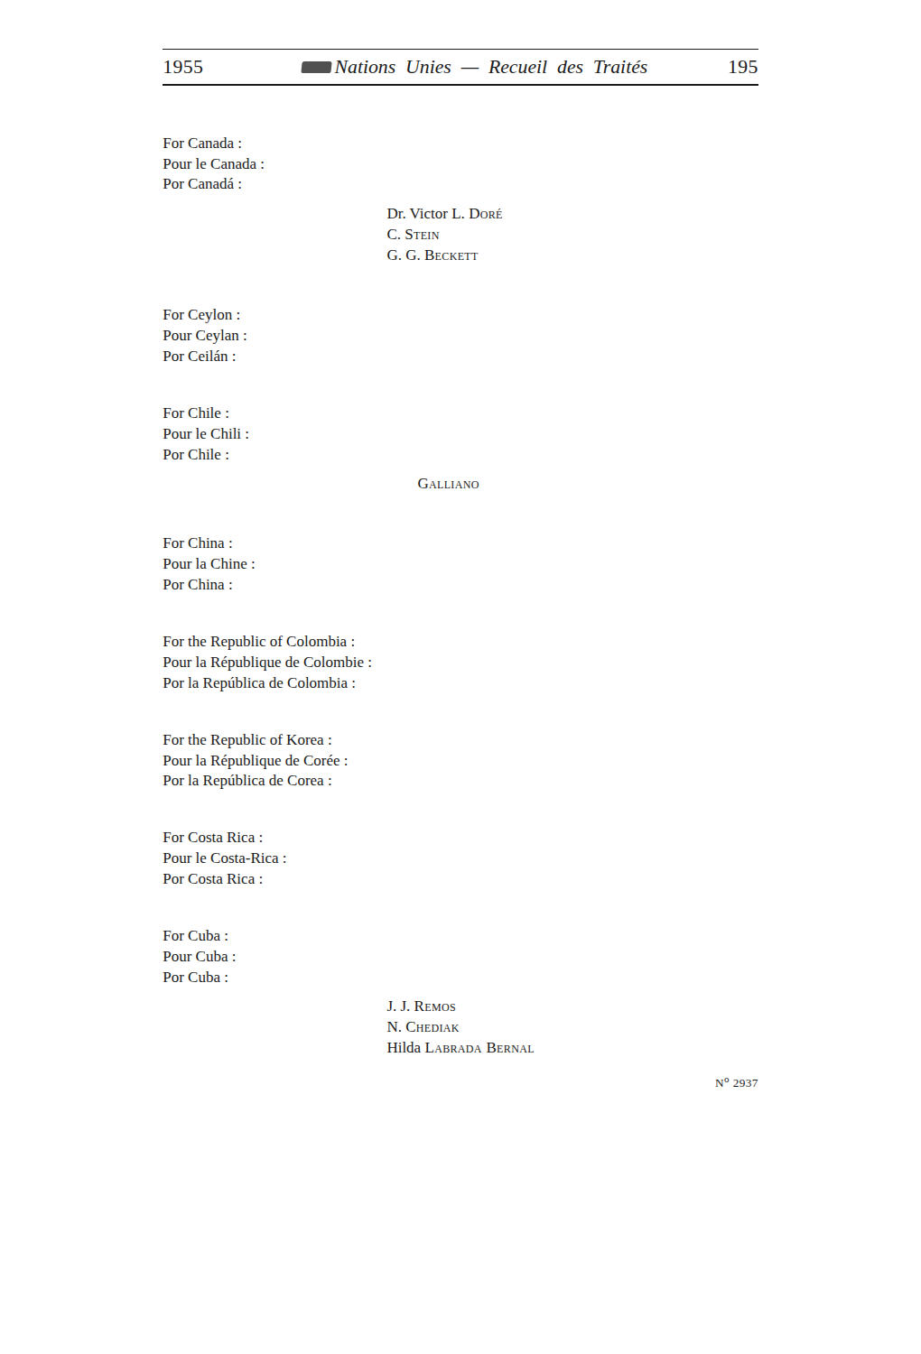1955 Nations Unies — Recueil des Traités 195
For Canada :
Pour le Canada :
Por Canadá :
Dr. Victor L. Doré
C. Stein
G. G. Beckett
For Ceylon :
Pour Ceylan :
Por Ceilán :
For Chile :
Pour le Chili :
Por Chile :
Galliano
For China :
Pour la Chine :
Por China :
For the Republic of Colombia :
Pour la République de Colombie :
Por la República de Colombia :
For the Republic of Korea :
Pour la République de Corée :
Por la República de Corea :
For Costa Rica :
Pour le Costa-Rica :
Por Costa Rica :
For Cuba :
Pour Cuba :
Por Cuba :
J. J. Remos
N. Chediak
Hilda Labrada Bernal
No 2937